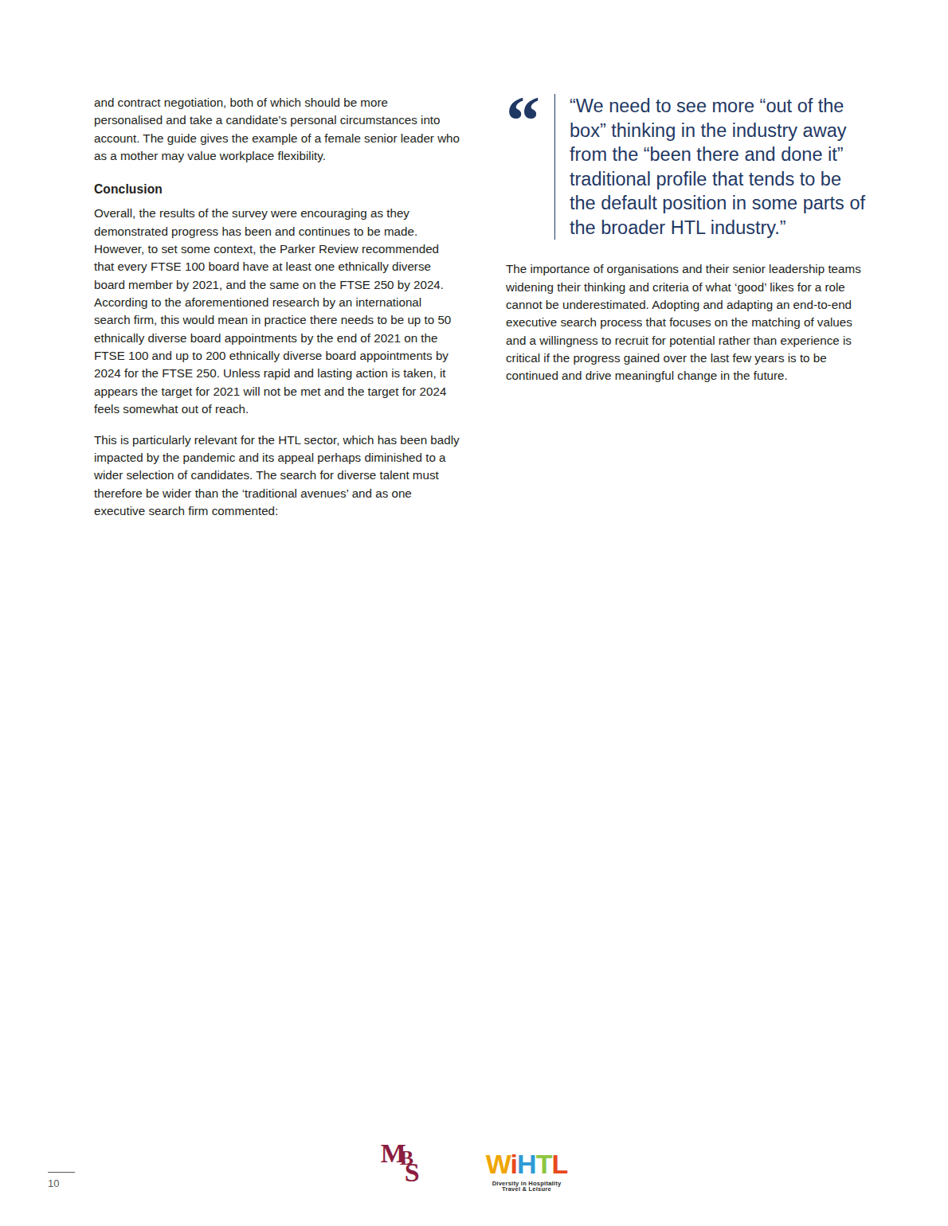and contract negotiation, both of which should be more personalised and take a candidate’s personal circumstances into account. The guide gives the example of a female senior leader who as a mother may value workplace flexibility.
Conclusion
Overall, the results of the survey were encouraging as they demonstrated progress has been and continues to be made. However, to set some context, the Parker Review recommended that every FTSE 100 board have at least one ethnically diverse board member by 2021, and the same on the FTSE 250 by 2024. According to the aforementioned research by an international search firm, this would mean in practice there needs to be up to 50 ethnically diverse board appointments by the end of 2021 on the FTSE 100 and up to 200 ethnically diverse board appointments by 2024 for the FTSE 250. Unless rapid and lasting action is taken, it appears the target for 2021 will not be met and the target for 2024 feels somewhat out of reach.
This is particularly relevant for the HTL sector, which has been badly impacted by the pandemic and its appeal perhaps diminished to a wider selection of candidates. The search for diverse talent must therefore be wider than the ‘traditional avenues’ and as one executive search firm commented:
“
“We need to see more “out of the box” thinking in the industry away from the “been there and done it” traditional profile that tends to be the default position in some parts of the broader HTL industry.”
The importance of organisations and their senior leadership teams widening their thinking and criteria of what ‘good’ likes for a role cannot be underestimated. Adopting and adapting an end-to-end executive search process that focuses on the matching of values and a willingness to recruit for potential rather than experience is critical if the progress gained over the last few years is to be continued and drive meaningful change in the future.
10
M B S
WiHTL
Diversity in Hospitality Travel & Leisure